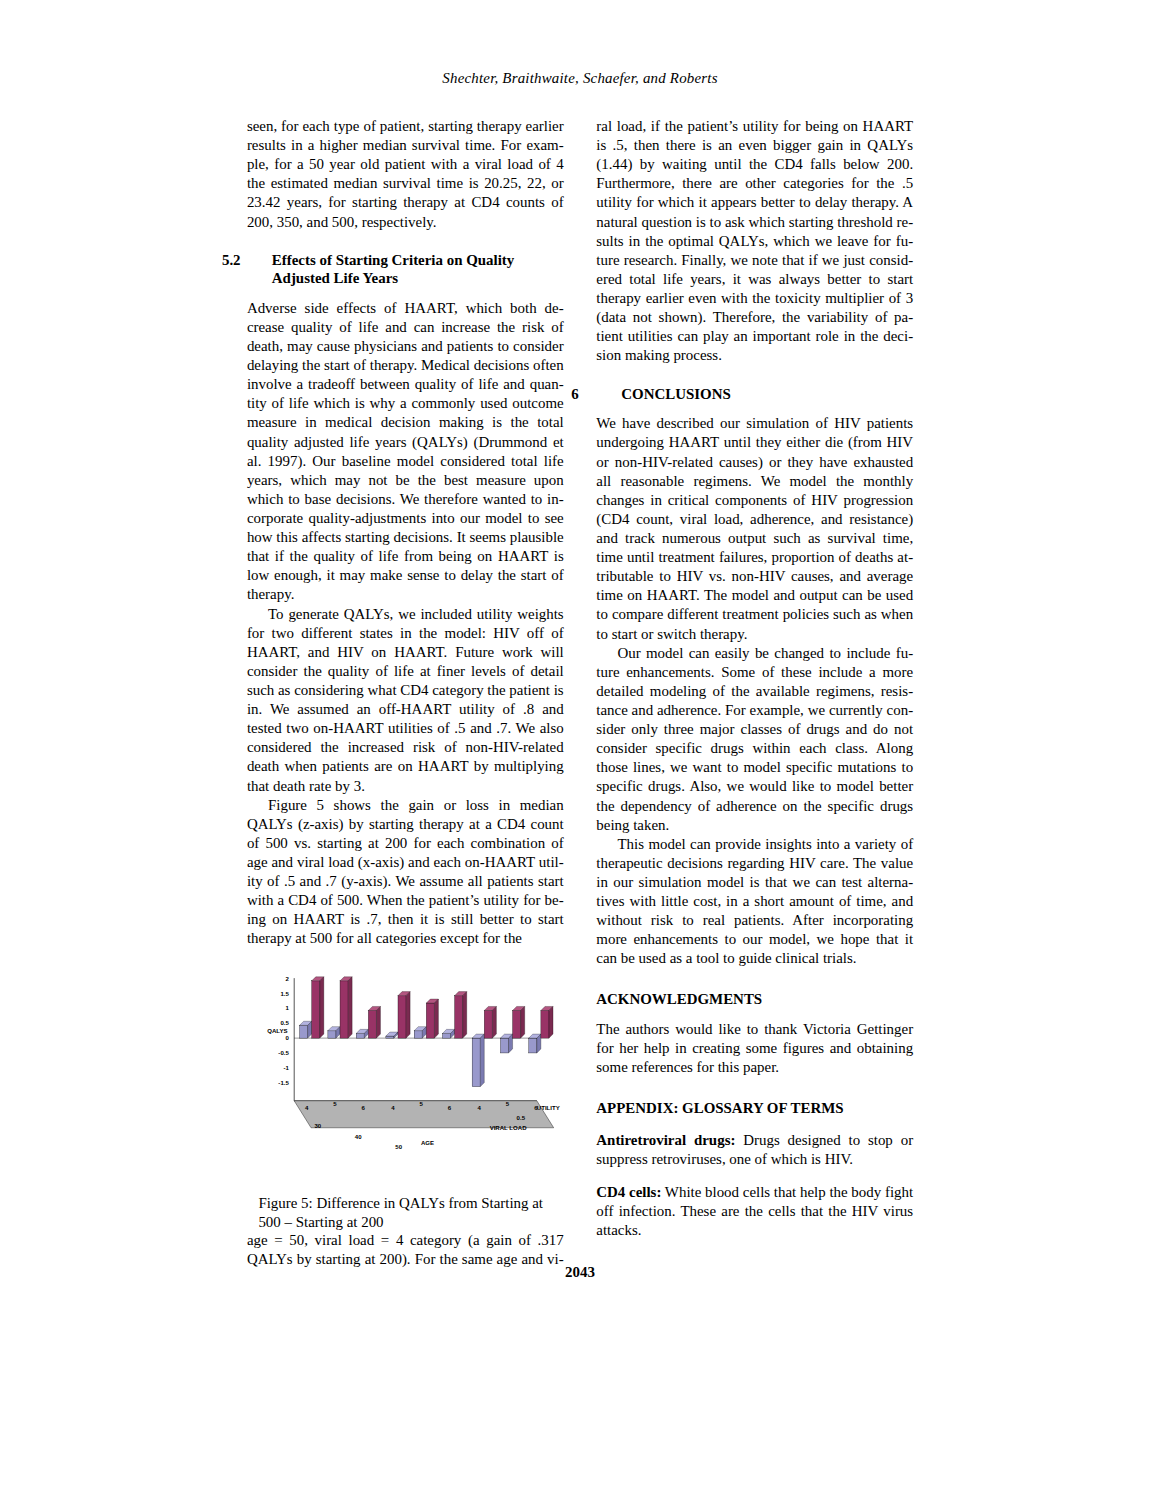Shechter, Braithwaite, Schaefer, and Roberts
seen, for each type of patient, starting therapy earlier results in a higher median survival time. For example, for a 50 year old patient with a viral load of 4 the estimated median survival time is 20.25, 22, or 23.42 years, for starting therapy at CD4 counts of 200, 350, and 500, respectively.
5.2 Effects of Starting Criteria on Quality Adjusted Life Years
Adverse side effects of HAART, which both decrease quality of life and can increase the risk of death, may cause physicians and patients to consider delaying the start of therapy. Medical decisions often involve a tradeoff between quality of life and quantity of life which is why a commonly used outcome measure in medical decision making is the total quality adjusted life years (QALYs) (Drummond et al. 1997). Our baseline model considered total life years, which may not be the best measure upon which to base decisions. We therefore wanted to incorporate quality-adjustments into our model to see how this affects starting decisions. It seems plausible that if the quality of life from being on HAART is low enough, it may make sense to delay the start of therapy.
To generate QALYs, we included utility weights for two different states in the model: HIV off of HAART, and HIV on HAART. Future work will consider the quality of life at finer levels of detail such as considering what CD4 category the patient is in. We assumed an off-HAART utility of .8 and tested two on-HAART utilities of .5 and .7. We also considered the increased risk of non-HIV-related death when patients are on HAART by multiplying that death rate by 3.
Figure 5 shows the gain or loss in median QALYs (z-axis) by starting therapy at a CD4 count of 500 vs. starting at 200 for each combination of age and viral load (x-axis) and each on-HAART utility of .5 and .7 (y-axis). We assume all patients start with a CD4 of 500. When the patient’s utility for being on HAART is .7, then it is still better to start therapy at 500 for all categories except for the
2 1.5 1 0.5 0 -0.5 -1 -1.5 QALYS 4 5 6 4 5 6 4 5 6 30 40 50 0.5 UTILITY VIRAL LOAD AGE
Figure 5: Difference in QALYs from Starting at 500 – Starting at 200
age = 50, viral load = 4 category (a gain of .317 QALYs by starting at 200). For the same age and viral load, if the patient’s utility for being on HAART is .5, then there is an even bigger gain in QALYs (1.44) by waiting until the CD4 falls below 200. Furthermore, there are other categories for the .5 utility for which it appears better to delay therapy. A natural question is to ask which starting threshold results in the optimal QALYs, which we leave for future research. Finally, we note that if we just considered total life years, it was always better to start therapy earlier even with the toxicity multiplier of 3 (data not shown). Therefore, the variability of patient utilities can play an important role in the decision making process.
6 CONCLUSIONS
We have described our simulation of HIV patients undergoing HAART until they either die (from HIV or non-HIV-related causes) or they have exhausted all reasonable regimens. We model the monthly changes in critical components of HIV progression (CD4 count, viral load, adherence, and resistance) and track numerous output such as survival time, time until treatment failures, proportion of deaths attributable to HIV vs. non-HIV causes, and average time on HAART. The model and output can be used to compare different treatment policies such as when to start or switch therapy.
Our model can easily be changed to include future enhancements. Some of these include a more detailed modeling of the available regimens, resistance and adherence. For example, we currently consider only three major classes of drugs and do not consider specific drugs within each class. Along those lines, we want to model specific mutations to specific drugs. Also, we would like to model better the dependency of adherence on the specific drugs being taken.
This model can provide insights into a variety of therapeutic decisions regarding HIV care. The value in our simulation model is that we can test alternatives with little cost, in a short amount of time, and without risk to real patients. After incorporating more enhancements to our model, we hope that it can be used as a tool to guide clinical trials.
ACKNOWLEDGMENTS
The authors would like to thank Victoria Gettinger for her help in creating some figures and obtaining some references for this paper.
APPENDIX: GLOSSARY OF TERMS
Antiretroviral drugs: Drugs designed to stop or suppress retroviruses, one of which is HIV.
CD4 cells: White blood cells that help the body fight off infection. These are the cells that the HIV virus attacks.
2043